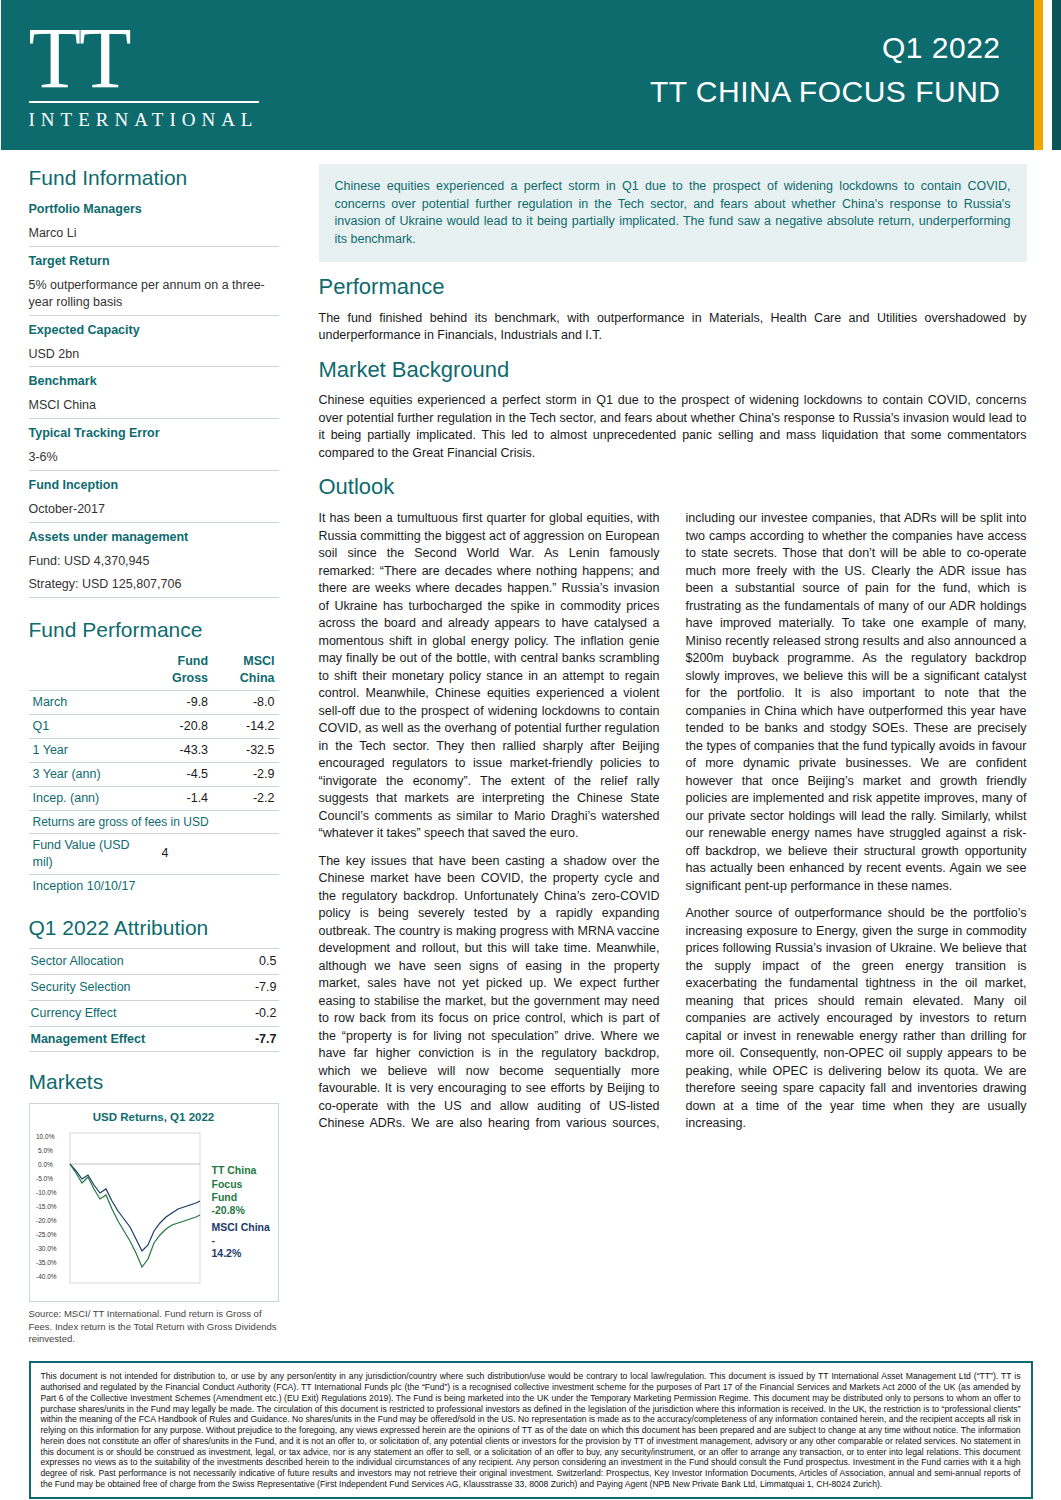TT
INTERNATIONAL
Q1 2022
TT CHINA FOCUS FUND
Fund Information
| Portfolio Managers |
| Marco Li |
| Target Return |
| 5% outperformance per annum on a three-year rolling basis |
| Expected Capacity |
| USD 2bn |
| Benchmark |
| MSCI China |
| Typical Tracking Error |
| 3-6% |
| Fund Inception |
| October-2017 |
| Assets under management |
| Fund: USD 4,370,945 |
| Strategy: USD 125,807,706 |
Fund Performance
| | Fund Gross | MSCI China |
| --- | --- | --- |
| March | -9.8 | -8.0 |
| Q1 | -20.8 | -14.2 |
| 1 Year | -43.3 | -32.5 |
| 3 Year (ann) | -4.5 | -2.9 |
| Incep. (ann) | -1.4 | -2.2 |
| Returns are gross of fees in USD |
| Fund Value (USD mil) | 4 |
| Inception 10/10/17 | | |
Q1 2022 Attribution
| Sector Allocation | 0.5 |
| Security Selection | -7.9 |
| Currency Effect | -0.2 |
| Management Effect | -7.7 |
Markets
USD Returns, Q1 2022
10.0% 5.0% 0.0% -5.0% -10.0% -15.0% -20.0% -25.0% -30.0% -35.0% -40.0%
TT China Focus
Fund -20.8%
MSCI China -
14.2%
Source: MSCI/ TT International. Fund return is Gross of Fees. Index return is the Total Return with Gross Dividends reinvested.
Chinese equities experienced a perfect storm in Q1 due to the prospect of widening lockdowns to contain COVID, concerns over potential further regulation in the Tech sector, and fears about whether China's response to Russia's invasion of Ukraine would lead to it being partially implicated. The fund saw a negative absolute return, underperforming its benchmark.
Performance
The fund finished behind its benchmark, with outperformance in Materials, Health Care and Utilities overshadowed by underperformance in Financials, Industrials and I.T.
Market Background
Chinese equities experienced a perfect storm in Q1 due to the prospect of widening lockdowns to contain COVID, concerns over potential further regulation in the Tech sector, and fears about whether China's response to Russia's invasion would lead to it being partially implicated. This led to almost unprecedented panic selling and mass liquidation that some commentators compared to the Great Financial Crisis.
Outlook
It has been a tumultuous first quarter for global equities, with Russia committing the biggest act of aggression on European soil since the Second World War. As Lenin famously remarked: “There are decades where nothing happens; and there are weeks where decades happen.” Russia’s invasion of Ukraine has turbocharged the spike in commodity prices across the board and already appears to have catalysed a momentous shift in global energy policy. The inflation genie may finally be out of the bottle, with central banks scrambling to shift their monetary policy stance in an attempt to regain control. Meanwhile, Chinese equities experienced a violent sell-off due to the prospect of widening lockdowns to contain COVID, as well as the overhang of potential further regulation in the Tech sector. They then rallied sharply after Beijing encouraged regulators to issue market-friendly policies to “invigorate the economy”. The extent of the relief rally suggests that markets are interpreting the Chinese State Council’s comments as similar to Mario Draghi’s watershed “whatever it takes” speech that saved the euro.
The key issues that have been casting a shadow over the Chinese market have been COVID, the property cycle and the regulatory backdrop. Unfortunately China’s zero-COVID policy is being severely tested by a rapidly expanding outbreak. The country is making progress with MRNA vaccine development and rollout, but this will take time. Meanwhile, although we have seen signs of easing in the property market, sales have not yet picked up. We expect further easing to stabilise the market, but the government may need to row back from its focus on price control, which is part of the “property is for living not speculation” drive. Where we have far higher conviction is in the regulatory backdrop, which we believe will now become sequentially more favourable. It is very encouraging to see efforts by Beijing to co-operate with the US and allow auditing of US-listed Chinese ADRs. We are also hearing from various sources, including our investee companies, that ADRs will be split into two camps according to whether the companies have access to state secrets. Those that don’t will be able to co-operate much more freely with the US. Clearly the ADR issue has been a substantial source of pain for the fund, which is frustrating as the fundamentals of many of our ADR holdings have improved materially. To take one example of many, Miniso recently released strong results and also announced a $200m buyback programme. As the regulatory backdrop slowly improves, we believe this will be a significant catalyst for the portfolio. It is also important to note that the companies in China which have outperformed this year have tended to be banks and stodgy SOEs. These are precisely the types of companies that the fund typically avoids in favour of more dynamic private businesses. We are confident however that once Beijing’s market and growth friendly policies are implemented and risk appetite improves, many of our private sector holdings will lead the rally. Similarly, whilst our renewable energy names have struggled against a risk-off backdrop, we believe their structural growth opportunity has actually been enhanced by recent events. Again we see significant pent-up performance in these names.
Another source of outperformance should be the portfolio’s increasing exposure to Energy, given the surge in commodity prices following Russia’s invasion of Ukraine. We believe that the supply impact of the green energy transition is exacerbating the fundamental tightness in the oil market, meaning that prices should remain elevated. Many oil companies are actively encouraged by investors to return capital or invest in renewable energy rather than drilling for more oil. Consequently, non-OPEC oil supply appears to be peaking, while OPEC is delivering below its quota. We are therefore seeing spare capacity fall and inventories drawing down at a time of the year time when they are usually increasing.
This document is not intended for distribution to, or use by any person/entity in any jurisdiction/country where such distribution/use would be contrary to local law/regulation. This document is issued by TT International Asset Management Ltd (“TT”). TT is authorised and regulated by the Financial Conduct Authority (FCA). TT International Funds plc (the “Fund”) is a recognised collective investment scheme for the purposes of Part 17 of the Financial Services and Markets Act 2000 of the UK (as amended by Part 6 of the Collective Investment Schemes (Amendment etc.) (EU Exit) Regulations 2019). The Fund is being marketed into the UK under the Temporary Marketing Permission Regime. This document may be distributed only to persons to whom an offer to purchase shares/units in the Fund may legally be made. The circulation of this document is restricted to professional investors as defined in the legislation of the jurisdiction where this information is received. In the UK, the restriction is to “professional clients” within the meaning of the FCA Handbook of Rules and Guidance. No shares/units in the Fund may be offered/sold in the US. No representation is made as to the accuracy/completeness of any information contained herein, and the recipient accepts all risk in relying on this information for any purpose. Without prejudice to the foregoing, any views expressed herein are the opinions of TT as of the date on which this document has been prepared and are subject to change at any time without notice. The information herein does not constitute an offer of shares/units in the Fund, and it is not an offer to, or solicitation of, any potential clients or investors for the provision by TT of investment management, advisory or any other comparable or related services. No statement in this document is or should be construed as investment, legal, or tax advice, nor is any statement an offer to sell, or a solicitation of an offer to buy, any security/instrument, or an offer to arrange any transaction, or to enter into legal relations. This document expresses no views as to the suitability of the investments described herein to the individual circumstances of any recipient. Any person considering an investment in the Fund should consult the Fund prospectus. Investment in the Fund carries with it a high degree of risk. Past performance is not necessarily indicative of future results and investors may not retrieve their original investment. Switzerland: Prospectus, Key Investor Information Documents, Articles of Association, annual and semi-annual reports of the Fund may be obtained free of charge from the Swiss Representative (First Independent Fund Services AG, Klausstrasse 33, 8008 Zurich) and Paying Agent (NPB New Private Bank Ltd, Limmatquai 1, CH-8024 Zurich).